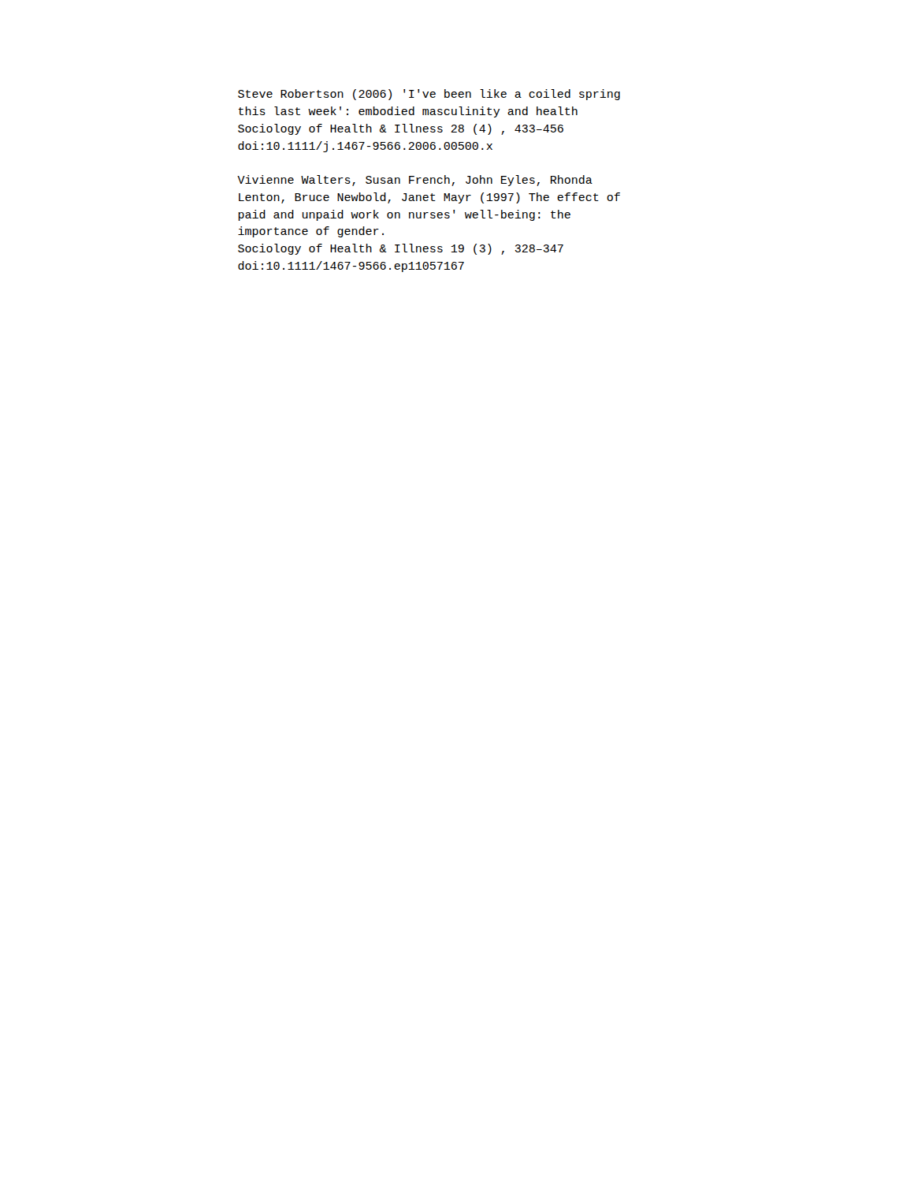Steve Robertson (2006) 'I've been like a coiled spring this last week': embodied masculinity and health Sociology of Health & Illness 28 (4) , 433–456 doi:10.1111/j.1467-9566.2006.00500.x
Vivienne Walters, Susan French, John Eyles, Rhonda Lenton, Bruce Newbold, Janet Mayr (1997) The effect of paid and unpaid work on nurses' well-being: the importance of gender. Sociology of Health & Illness 19 (3) , 328–347 doi:10.1111/1467-9566.ep11057167